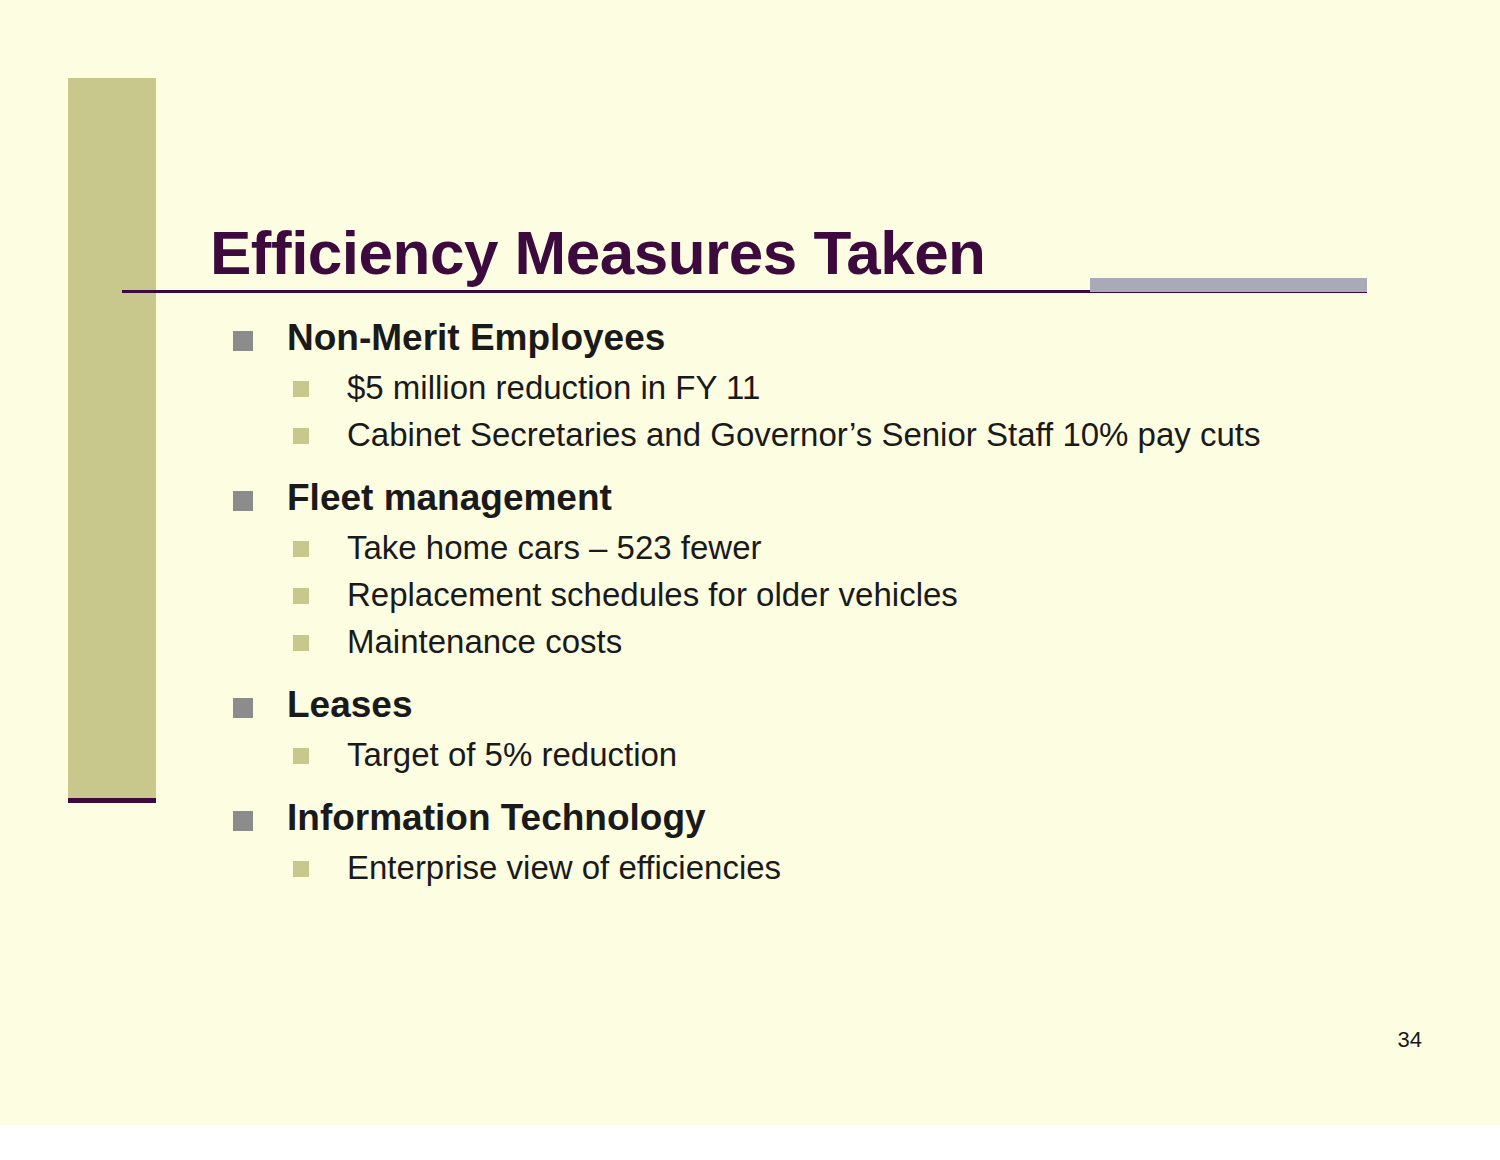Efficiency Measures Taken
Non-Merit Employees
$5 million reduction in FY 11
Cabinet Secretaries and Governor’s Senior Staff 10% pay cuts
Fleet management
Take home cars – 523 fewer
Replacement schedules for older vehicles
Maintenance costs
Leases
Target of 5% reduction
Information Technology
Enterprise view of efficiencies
34